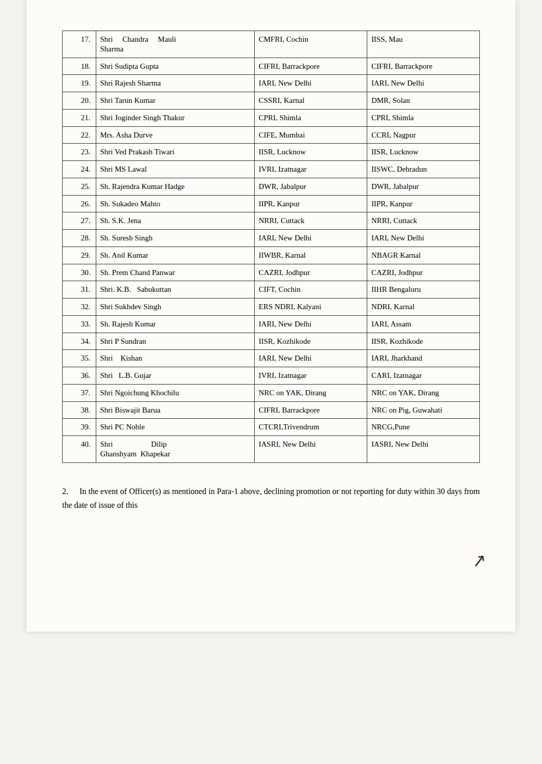| 17. | Shri Chandra Mauli Sharma | CMFRI, Cochin | IISS, Mau |
| 18. | Shri Sudipta Gupta | CIFRI, Barrackpore | CIFRI, Barrackpore |
| 19. | Shri Rajesh Sharma | IARI, New Delhi | IARI, New Delhi |
| 20. | Shri Tarun Kumar | CSSRI, Karnal | DMR, Solan |
| 21. | Shri Joginder Singh Thakur | CPRI, Shimla | CPRI, Shimla |
| 22. | Mrs. Asha Durve | CIFE, Mumbai | CCRI, Nagpur |
| 23. | Shri Ved Prakash Tiwari | IISR, Lucknow | IISR, Lucknow |
| 24. | Shri MS Lawal | IVRI, Izatnagar | IISWC, Dehradun |
| 25. | Sh. Rajendra Kumar Hadge | DWR, Jabalpur | DWR, Jabalpur |
| 26. | Sh. Sukadeo Mahto | IIPR, Kanpur | IIPR, Kanpur |
| 27. | Sh. S.K. Jena | NRRI, Cuttack | NRRI, Cuttack |
| 28. | Sh. Suresh Singh | IARI, New Delhi | IARI, New Delhi |
| 29. | Sh. Anil Kumar | IIWBR, Karnal | NBAGR Karnal |
| 30. | Sh. Prem Chand Panwar | CAZRI, Jodhpur | CAZRI, Jodhpur |
| 31. | Shri. K.B. Sabukuttan | CIFT, Cochin | IIHR Bengaluru |
| 32. | Shri Sukhdev Singh | ERS NDRI, Kalyani | NDRI, Karnal |
| 33. | Sh. Rajesh Kumar | IARI, New Delhi | IARI, Assam |
| 34. | Shri P Sundran | IISR, Kozhikode | IISR, Kozhikode |
| 35. | Shri Kishan | IARI, New Delhi | IARI, Jharkhand |
| 36. | Shri L.B. Gujar | IVRI, Izatnagar | CARI, Izatnagar |
| 37. | Shri Ngoichung Khochilu | NRC on YAK, Dirang | NRC on YAK, Dirang |
| 38. | Shri Biswajit Barua | CIFRI, Barrackpore | NRC on Pig, Guwahati |
| 39. | Shri PC Noble | CTCRI,Trivendrum | NRCG,Pune |
| 40. | Shri Dilip Ghanshyam Khapekar | IASRI, New Delhi | IASRI, New Delhi |
↗
2. In the event of Officer(s) as mentioned in Para-1 above, declining promotion or not reporting for duty within 30 days from the date of issue of this